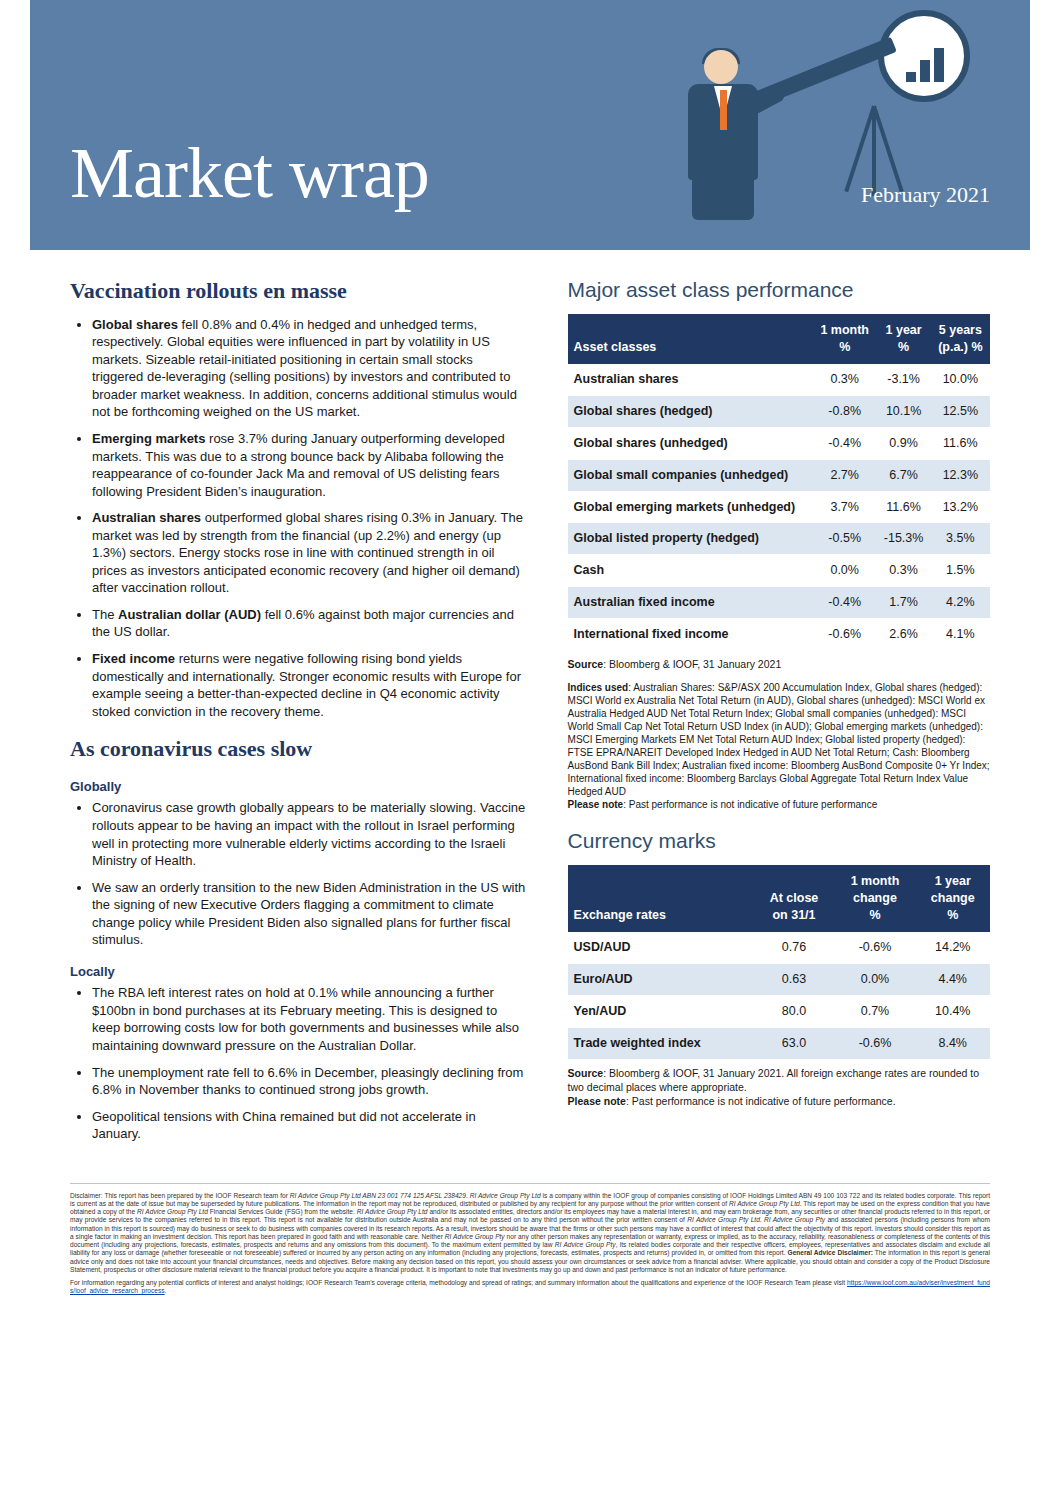Market wrap
February 2021
Vaccination rollouts en masse
Global shares fell 0.8% and 0.4% in hedged and unhedged terms, respectively. Global equities were influenced in part by volatility in US markets. Sizeable retail-initiated positioning in certain small stocks triggered de-leveraging (selling positions) by investors and contributed to broader market weakness. In addition, concerns additional stimulus would not be forthcoming weighed on the US market.
Emerging markets rose 3.7% during January outperforming developed markets. This was due to a strong bounce back by Alibaba following the reappearance of co-founder Jack Ma and removal of US delisting fears following President Biden’s inauguration.
Australian shares outperformed global shares rising 0.3% in January. The market was led by strength from the financial (up 2.2%) and energy (up 1.3%) sectors. Energy stocks rose in line with continued strength in oil prices as investors anticipated economic recovery (and higher oil demand) after vaccination rollout.
The Australian dollar (AUD) fell 0.6% against both major currencies and the US dollar.
Fixed income returns were negative following rising bond yields domestically and internationally. Stronger economic results with Europe for example seeing a better-than-expected decline in Q4 economic activity stoked conviction in the recovery theme.
As coronavirus cases slow
Globally
Coronavirus case growth globally appears to be materially slowing. Vaccine rollouts appear to be having an impact with the rollout in Israel performing well in protecting more vulnerable elderly victims according to the Israeli Ministry of Health.
We saw an orderly transition to the new Biden Administration in the US with the signing of new Executive Orders flagging a commitment to climate change policy while President Biden also signalled plans for further fiscal stimulus.
Locally
The RBA left interest rates on hold at 0.1% while announcing a further $100bn in bond purchases at its February meeting. This is designed to keep borrowing costs low for both governments and businesses while also maintaining downward pressure on the Australian Dollar.
The unemployment rate fell to 6.6% in December, pleasingly declining from 6.8% in November thanks to continued strong jobs growth.
Geopolitical tensions with China remained but did not accelerate in January.
Major asset class performance
| Asset classes | 1 month % | 1 year % | 5 years (p.a.) % |
| --- | --- | --- | --- |
| Australian shares | 0.3% | -3.1% | 10.0% |
| Global shares (hedged) | -0.8% | 10.1% | 12.5% |
| Global shares (unhedged) | -0.4% | 0.9% | 11.6% |
| Global small companies (unhedged) | 2.7% | 6.7% | 12.3% |
| Global emerging markets (unhedged) | 3.7% | 11.6% | 13.2% |
| Global listed property (hedged) | -0.5% | -15.3% | 3.5% |
| Cash | 0.0% | 0.3% | 1.5% |
| Australian fixed income | -0.4% | 1.7% | 4.2% |
| International fixed income | -0.6% | 2.6% | 4.1% |
Source: Bloomberg & IOOF, 31 January 2021
Indices used: Australian Shares: S&P/ASX 200 Accumulation Index, Global shares (hedged): MSCI World ex Australia Net Total Return (in AUD), Global shares (unhedged): MSCI World ex Australia Hedged AUD Net Total Return Index; Global small companies (unhedged): MSCI World Small Cap Net Total Return USD Index (in AUD); Global emerging markets (unhedged): MSCI Emerging Markets EM Net Total Return AUD Index; Global listed property (hedged): FTSE EPRA/NAREIT Developed Index Hedged in AUD Net Total Return; Cash: Bloomberg AusBond Bank Bill Index; Australian fixed income: Bloomberg AusBond Composite 0+ Yr Index; International fixed income: Bloomberg Barclays Global Aggregate Total Return Index Value Hedged AUD
Please note: Past performance is not indicative of future performance
Currency marks
| Exchange rates | At close on 31/1 | 1 month change % | 1 year change % |
| --- | --- | --- | --- |
| USD/AUD | 0.76 | -0.6% | 14.2% |
| Euro/AUD | 0.63 | 0.0% | 4.4% |
| Yen/AUD | 80.0 | 0.7% | 10.4% |
| Trade weighted index | 63.0 | -0.6% | 8.4% |
Source: Bloomberg & IOOF, 31 January 2021. All foreign exchange rates are rounded to two decimal places where appropriate.
Please note: Past performance is not indicative of future performance.
Disclaimer: This report has been prepared by the IOOF Research team for RI Advice Group Pty Ltd ABN 23 001 774 125 AFSL 238429. RI Advice Group Pty Ltd is a company within the IOOF group of companies consisting of IOOF Holdings Limited ABN 49 100 103 722 and its related bodies corporate. This report is current as at the date of issue but may be superseded by future publications. The information in the report may not be reproduced, distributed or published by any recipient for any purpose without the prior written consent of RI Advice Group Pty Ltd. This report may be used on the express condition that you have obtained a copy of the RI Advice Group Pty Ltd Financial Services Guide (FSG) from the website. RI Advice Group Pty Ltd and/or its associated entities, directors and/or its employees may have a material interest in, and may earn brokerage from, any securities or other financial products referred to in this report, or may provide services to the companies referred to in this report. This report is not available for distribution outside Australia and may not be passed on to any third person without the prior written consent of RI Advice Group Pty Ltd. RI Advice Group Pty and associated persons (including persons from whom information in this report is sourced) may do business or seek to do business with companies covered in its research reports. As a result, investors should be aware that the firms or other such persons may have a conflict of interest that could affect the objectivity of this report. Investors should consider this report as a single factor in making an investment decision. This report has been prepared in good faith and with reasonable care. Neither RI Advice Group Pty nor any other person makes any representation or warranty, express or implied, as to the accuracy, reliability, reasonableness or completeness of the contents of this document (including any projections, forecasts, estimates, prospects and returns and any omissions from this document). To the maximum extent permitted by law RI Advice Group Pty, its related bodies corporate and their respective officers, employees, representatives and associates disclaim and exclude all liability for any loss or damage (whether foreseeable or not foreseeable) suffered or incurred by any person acting on any information (including any projections, forecasts, estimates, prospects and returns) provided in, or omitted from this report. General Advice Disclaimer: The information in this report is general advice only and does not take into account your financial circumstances, needs and objectives. Before making any decision based on this report, you should assess your own circumstances or seek advice from a financial adviser. Where applicable, you should obtain and consider a copy of the Product Disclosure Statement, prospectus or other disclosure material relevant to the financial product before you acquire a financial product. It is important to note that investments may go up and down and past performance is not an indicator of future performance.
For information regarding any potential conflicts of interest and analyst holdings; IOOF Research Team’s coverage criteria, methodology and spread of ratings; and summary information about the qualifications and experience of the IOOF Research Team please visit https://www.ioof.com.au/adviser/investment_funds/ioof_advice_research_process.